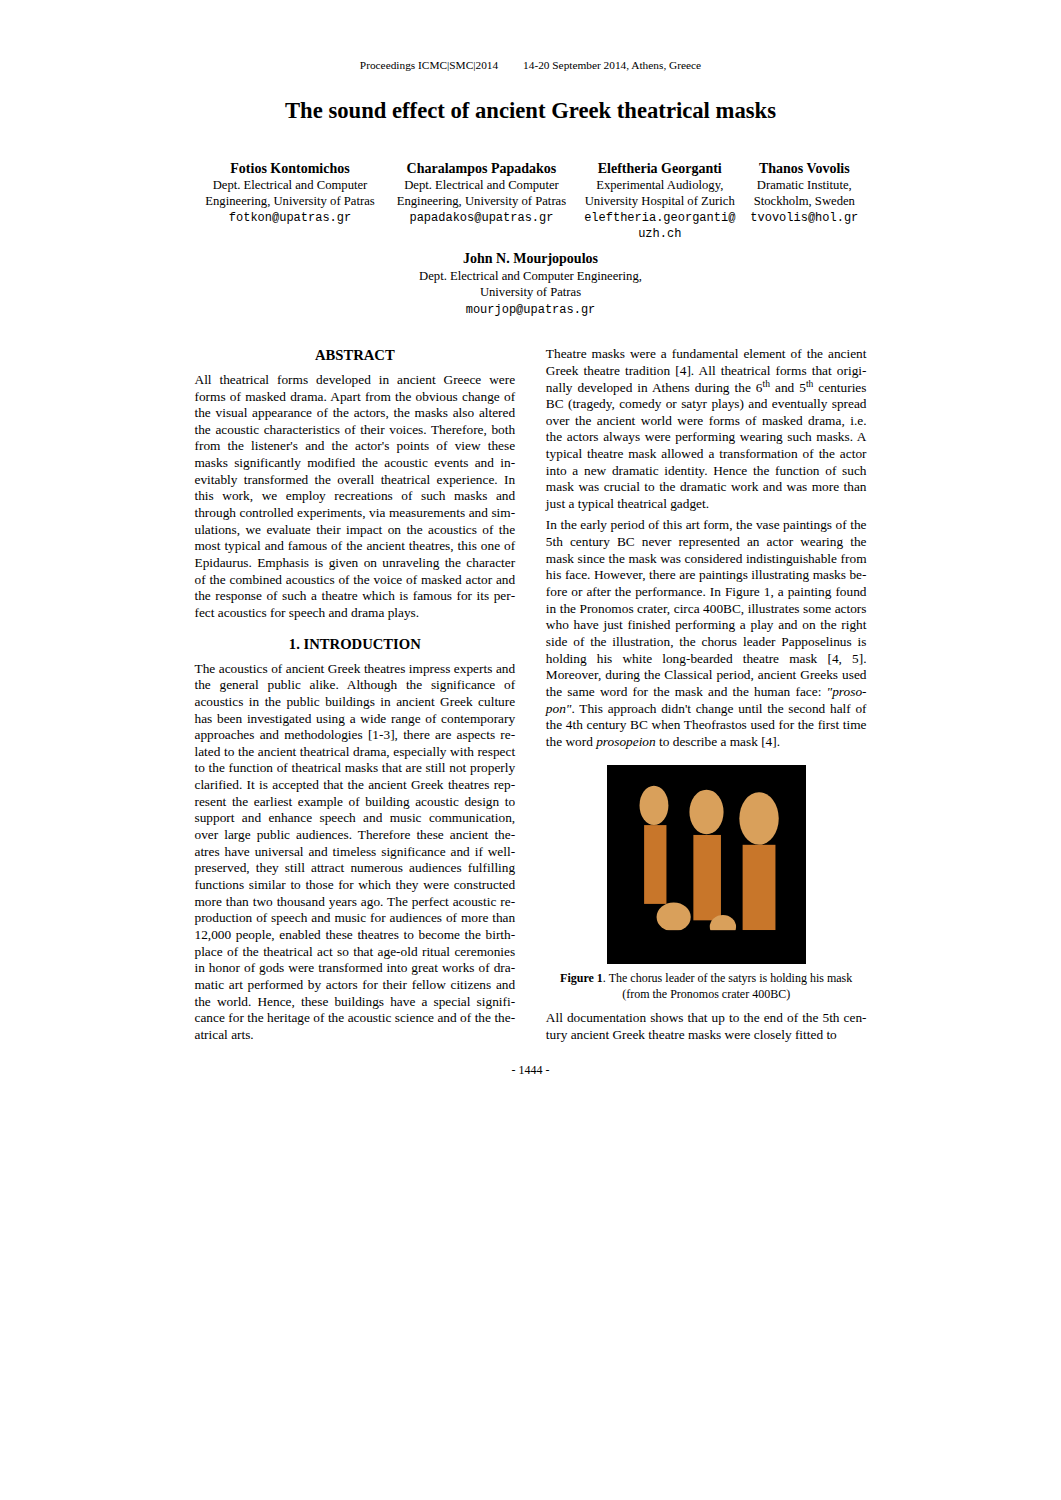Proceedings ICMC|SMC|2014 14-20 September 2014, Athens, Greece
The sound effect of ancient Greek theatrical masks
| Fotios Kontomichos Dept. Electrical and Computer Engineering, University of Patras fotkon@upatras.gr | Charalampos Papadakos Dept. Electrical and Computer Engineering, University of Patras papadakos@upatras.gr | Eleftheria Georganti Experimental Audiology, University Hospital of Zurich eleftheria.georganti@uzh.ch | Thanos Vovolis Dramatic Institute, Stockholm, Sweden tvovolis@hol.gr |
John N. Mourjopoulos
Dept. Electrical and Computer Engineering,
University of Patras
mourjop@upatras.gr
ABSTRACT
All theatrical forms developed in ancient Greece were forms of masked drama. Apart from the obvious change of the visual appearance of the actors, the masks also altered the acoustic characteristics of their voices. Therefore, both from the listener's and the actor's points of view these masks significantly modified the acoustic events and inevitably transformed the overall theatrical experience. In this work, we employ recreations of such masks and through controlled experiments, via measurements and simulations, we evaluate their impact on the acoustics of the most typical and famous of the ancient theatres, this one of Epidaurus. Emphasis is given on unraveling the character of the combined acoustics of the voice of masked actor and the response of such a theatre which is famous for its perfect acoustics for speech and drama plays.
1. INTRODUCTION
The acoustics of ancient Greek theatres impress experts and the general public alike. Although the significance of acoustics in the public buildings in ancient Greek culture has been investigated using a wide range of contemporary approaches and methodologies [1-3], there are aspects related to the ancient theatrical drama, especially with respect to the function of theatrical masks that are still not properly clarified. It is accepted that the ancient Greek theatres represent the earliest example of building acoustic design to support and enhance speech and music communication, over large public audiences. Therefore these ancient theatres have universal and timeless significance and if well-preserved, they still attract numerous audiences fulfilling functions similar to those for which they were constructed more than two thousand years ago. The perfect acoustic reproduction of speech and music for audiences of more than 12,000 people, enabled these theatres to become the birthplace of the theatrical act so that age-old ritual ceremonies in honor of gods were transformed into great works of dramatic art performed by actors for their fellow citizens and the world. Hence, these buildings have a special significance for the heritage of the acoustic science and of the theatrical arts.
Theatre masks were a fundamental element of the ancient Greek theatre tradition [4]. All theatrical forms that originally developed in Athens during the 6th and 5th centuries BC (tragedy, comedy or satyr plays) and eventually spread over the ancient world were forms of masked drama, i.e. the actors always were performing wearing such masks. A typical theatre mask allowed a transformation of the actor into a new dramatic identity. Hence the function of such mask was crucial to the dramatic work and was more than just a typical theatrical gadget.
In the early period of this art form, the vase paintings of the 5th century BC never represented an actor wearing the mask since the mask was considered indistinguishable from his face. However, there are paintings illustrating masks before or after the performance. In Figure 1, a painting found in the Pronomos crater, circa 400BC, illustrates some actors who have just finished performing a play and on the right side of the illustration, the chorus leader Papposelinus is holding his white long-bearded theatre mask [4, 5]. Moreover, during the Classical period, ancient Greeks used the same word for the mask and the human face: "prosopon". This approach didn't change until the second half of the 4th century BC when Theofrastos used for the first time the word prosopeion to describe a mask [4].
Figure 1. The chorus leader of the satyrs is holding his mask (from the Pronomos crater 400BC)
All documentation shows that up to the end of the 5th century ancient Greek theatre masks were closely fitted to
- 1444 -